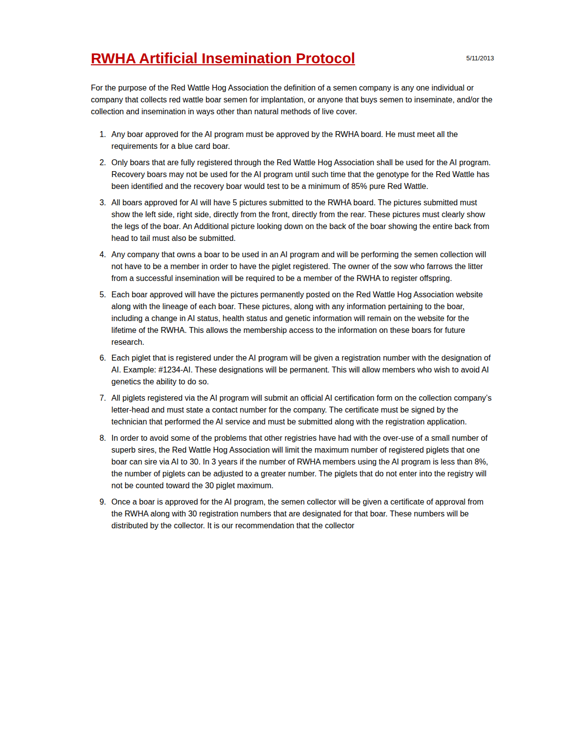RWHA Artificial Insemination Protocol
5/11/2013
For the purpose of the Red Wattle Hog Association the definition of a semen company is any one individual or company that collects red wattle boar semen for implantation, or anyone that buys semen to inseminate, and/or the collection and insemination in ways other than natural methods of live cover.
Any boar approved for the AI program must be approved by the RWHA board. He must meet all the requirements for a blue card boar.
Only boars that are fully registered through the Red Wattle Hog Association shall be used for the AI program. Recovery boars may not be used for the AI program until such time that the genotype for the Red Wattle has been identified and the recovery boar would test to be a minimum of 85% pure Red Wattle.
All boars approved for AI will have 5 pictures submitted to the RWHA board. The pictures submitted must show the left side, right side, directly from the front, directly from the rear. These pictures must clearly show the legs of the boar. An Additional picture looking down on the back of the boar showing the entire back from head to tail must also be submitted.
Any company that owns a boar to be used in an AI program and will be performing the semen collection will not have to be a member in order to have the piglet registered. The owner of the sow who farrows the litter from a successful insemination will be required to be a member of the RWHA to register offspring.
Each boar approved will have the pictures permanently posted on the Red Wattle Hog Association website along with the lineage of each boar. These pictures, along with any information pertaining to the boar, including a change in AI status, health status and genetic information will remain on the website for the lifetime of the RWHA. This allows the membership access to the information on these boars for future research.
Each piglet that is registered under the AI program will be given a registration number with the designation of AI. Example: #1234-AI. These designations will be permanent. This will allow members who wish to avoid AI genetics the ability to do so.
All piglets registered via the AI program will submit an official AI certification form on the collection company’s letter-head and must state a contact number for the company. The certificate must be signed by the technician that performed the AI service and must be submitted along with the registration application.
In order to avoid some of the problems that other registries have had with the over-use of a small number of superb sires, the Red Wattle Hog Association will limit the maximum number of registered piglets that one boar can sire via AI to 30. In 3 years if the number of RWHA members using the AI program is less than 8%, the number of piglets can be adjusted to a greater number. The piglets that do not enter into the registry will not be counted toward the 30 piglet maximum.
Once a boar is approved for the AI program, the semen collector will be given a certificate of approval from the RWHA along with 30 registration numbers that are designated for that boar. These numbers will be distributed by the collector. It is our recommendation that the collector